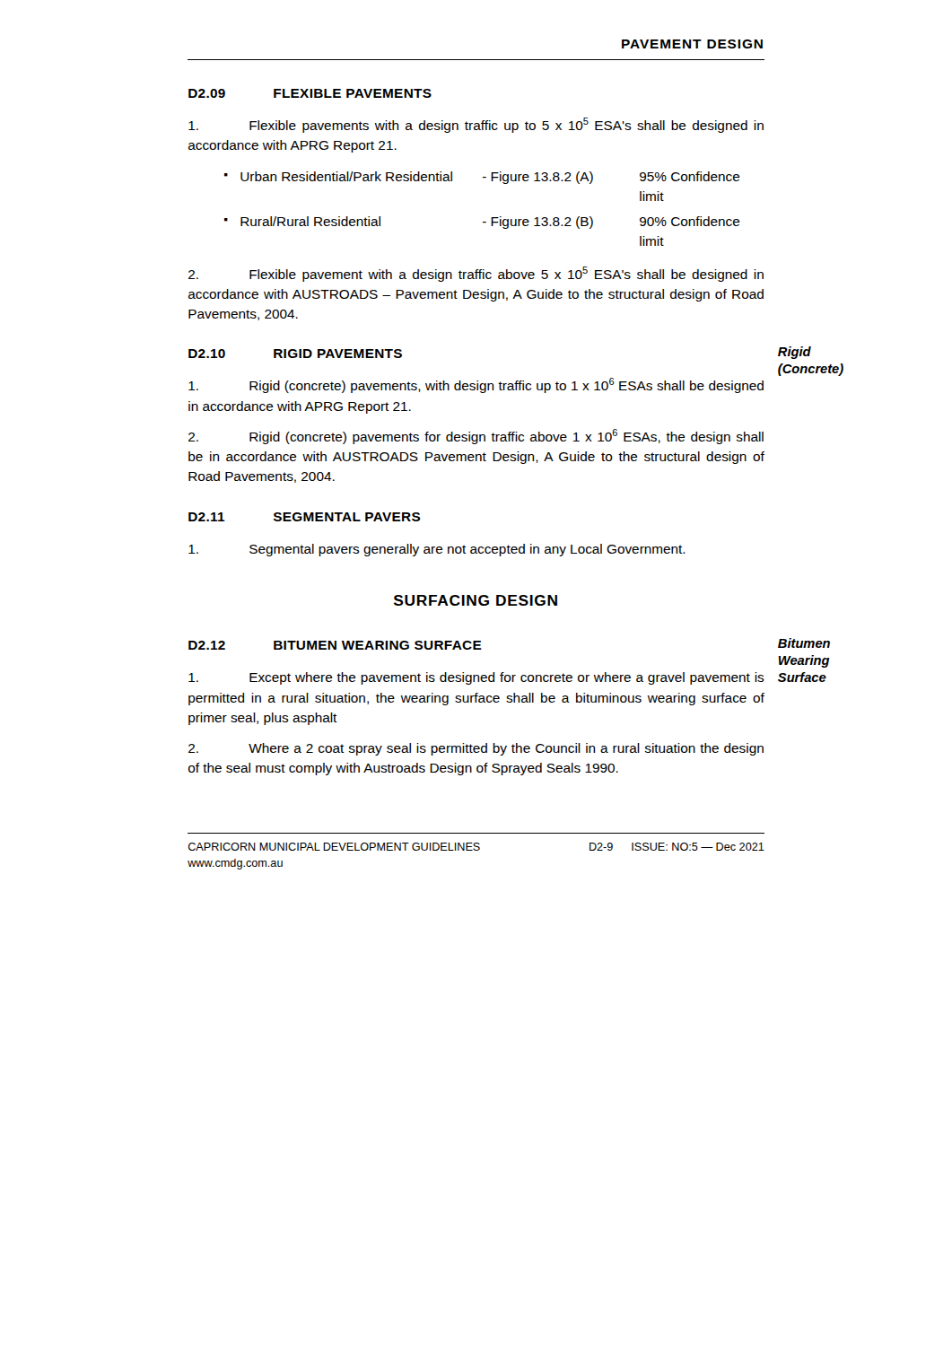PAVEMENT DESIGN
D2.09 FLEXIBLE PAVEMENTS
1. Flexible pavements with a design traffic up to 5 x 105 ESA's shall be designed in accordance with APRG Report 21.
Urban Residential/Park Residential - Figure 13.8.2 (A) 95% Confidence limit
Rural/Rural Residential - Figure 13.8.2 (B) 90% Confidence limit
2. Flexible pavement with a design traffic above 5 x 105 ESA's shall be designed in accordance with AUSTROADS – Pavement Design, A Guide to the structural design of Road Pavements, 2004.
Rigid
(Concrete)
D2.10 RIGID PAVEMENTS
1. Rigid (concrete) pavements, with design traffic up to 1 x 106 ESAs shall be designed in accordance with APRG Report 21.
2. Rigid (concrete) pavements for design traffic above 1 x 106 ESAs, the design shall be in accordance with AUSTROADS Pavement Design, A Guide to the structural design of Road Pavements, 2004.
D2.11 SEGMENTAL PAVERS
1. Segmental pavers generally are not accepted in any Local Government.
SURFACING DESIGN
Bitumen
Wearing
Surface
D2.12 BITUMEN WEARING SURFACE
1. Except where the pavement is designed for concrete or where a gravel pavement is permitted in a rural situation, the wearing surface shall be a bituminous wearing surface of primer seal, plus asphalt
2. Where a 2 coat spray seal is permitted by the Council in a rural situation the design of the seal must comply with Austroads Design of Sprayed Seals 1990.
CAPRICORN MUNICIPAL DEVELOPMENT GUIDELINES
www.cmdg.com.au
D2-9
ISSUE: NO:5 — Dec 2021